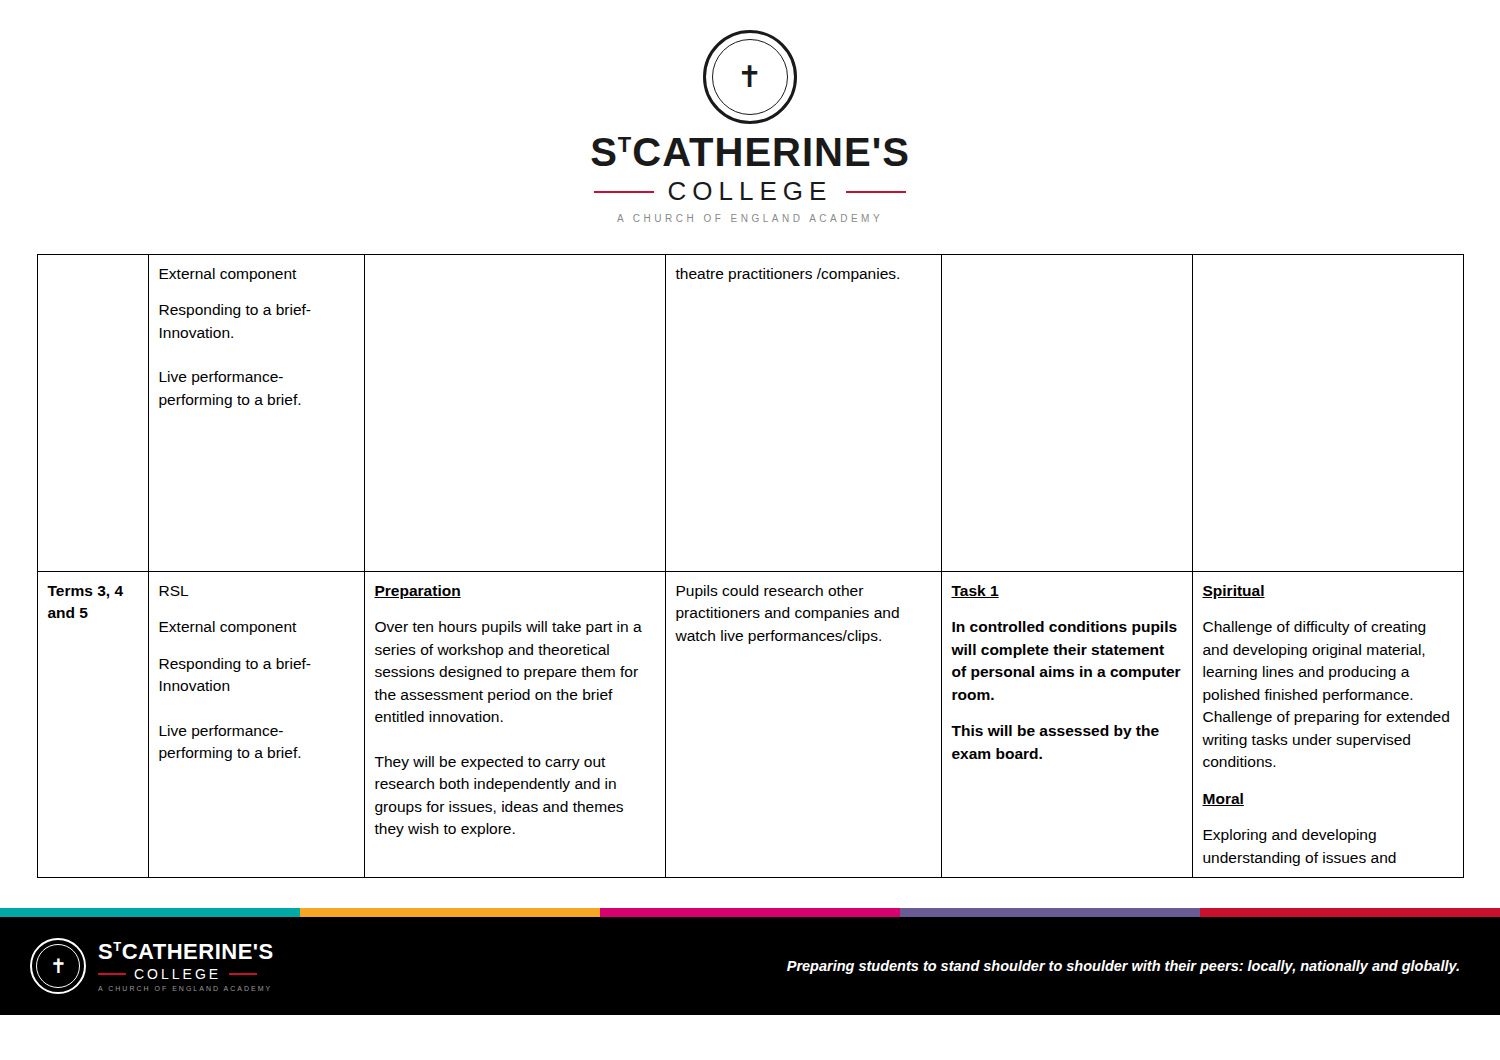✝
STCATHERINE'S
COLLEGE
A CHURCH OF ENGLAND ACADEMY
| | External component Responding to a brief-Innovation. Live performance-performing to a brief. | | theatre practitioners /companies. | | |
| Terms 3, 4 and 5 | RSL External component Responding to a brief-Innovation Live performance-performing to a brief. | Preparation Over ten hours pupils will take part in a series of workshop and theoretical sessions designed to prepare them for the assessment period on the brief entitled innovation. They will be expected to carry out research both independently and in groups for issues, ideas and themes they wish to explore. | Pupils could research other practitioners and companies and watch live performances/clips. | Task 1 In controlled conditions pupils will complete their statement of personal aims in a computer room. This will be assessed by the exam board. | Spiritual Challenge of difficulty of creating and developing original material, learning lines and producing a polished finished performance. Challenge of preparing for extended writing tasks under supervised conditions. Moral Exploring and developing understanding of issues and |
✝
STCATHERINE'S
COLLEGE
A CHURCH OF ENGLAND ACADEMY
Preparing students to stand shoulder to shoulder with their peers: locally, nationally and globally.